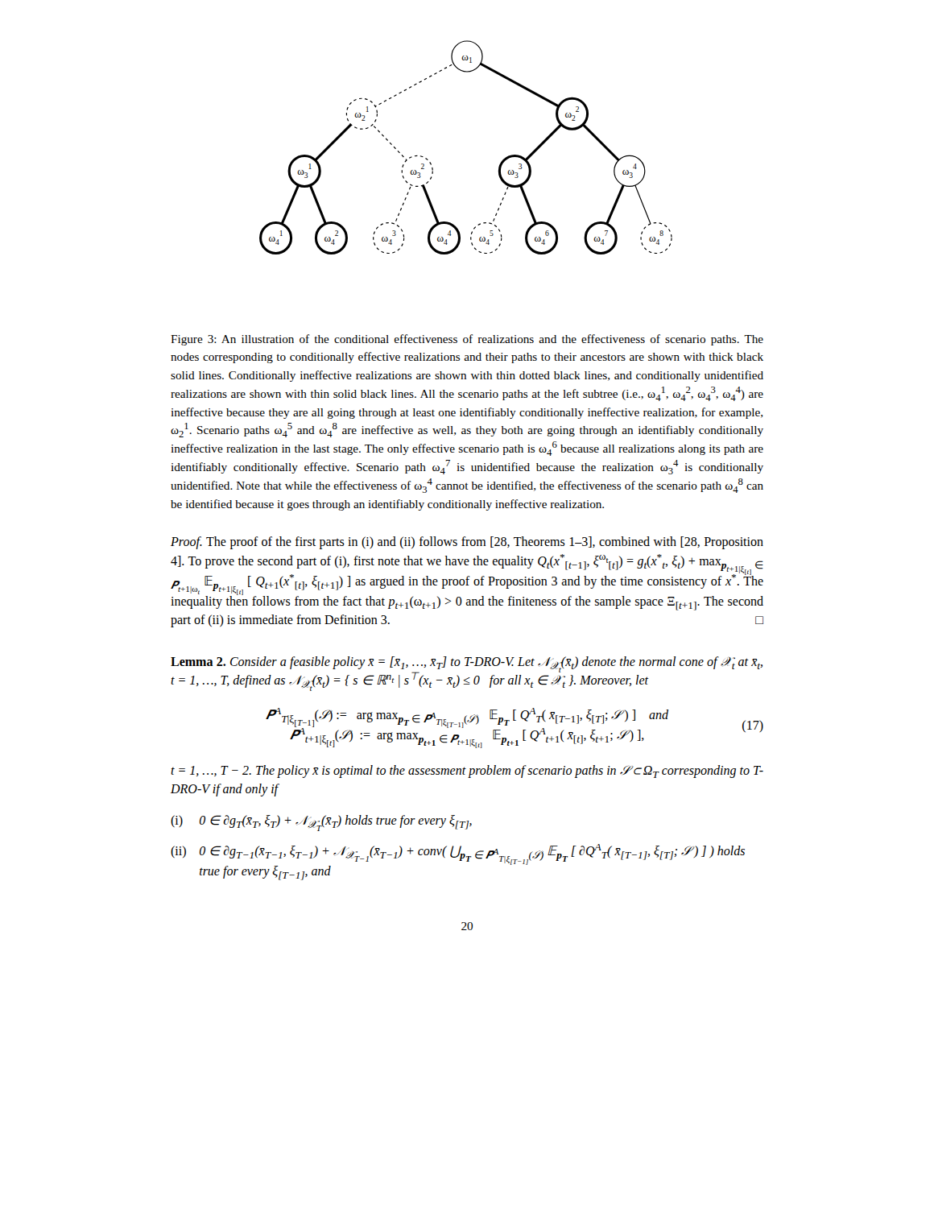ω1 ω21 ω22 ω31 ω32 ω33 ω34 ω41 ω42 ω43 ω44 ω45 ω46 ω47 ω48
Figure 3: An illustration of the conditional effectiveness of realizations and the effectiveness of scenario paths. The nodes corresponding to conditionally effective realizations and their paths to their ancestors are shown with thick black solid lines. Conditionally ineffective realizations are shown with thin dotted black lines, and conditionally unidentified realizations are shown with thin solid black lines. All the scenario paths at the left subtree (i.e., ω41, ω42, ω43, ω44) are ineffective because they are all going through at least one identifiably conditionally ineffective realization, for example, ω21. Scenario paths ω45 and ω48 are ineffective as well, as they both are going through an identifiably conditionally ineffective realization in the last stage. The only effective scenario path is ω46 because all realizations along its path are identifiably conditionally effective. Scenario path ω47 is unidentified because the realization ω34 is conditionally unidentified. Note that while the effectiveness of ω34 cannot be identified, the effectiveness of the scenario path ω48 can be identified because it goes through an identifiably conditionally ineffective realization.
Proof. The proof of the first parts in (i) and (ii) follows from [28, Theorems 1–3], combined with [28, Proposition 4]. To prove the second part of (i), first note that we have the equality Qt(x*[t−1], ξωt[t]) = gt(x*t, ξt) + maxpt+1|ξ[t] ∈ 𝑷t+1|ωt 𝔼pt+1|ξ[t] [ Qt+1(x*[t], ξ[t+1]) ] as argued in the proof of Proposition 3 and by the time consistency of x*. The inequality then follows from the fact that pt+1(ωt+1) > 0 and the finiteness of the sample space Ξ[t+1]. The second part of (ii) is immediate from Definition 3. □
Lemma 2. Consider a feasible policy x̄ = [x̄1, …, x̄T] to T-DRO-V. Let 𝒩𝒳t(x̄t) denote the normal cone of 𝒳t at x̄t, t = 1, …, T, defined as 𝒩𝒳t(x̄t) = { s ∈ ℝnt | s⊤(xt − x̄t) ≤ 0 for all xt ∈ 𝒳t }. Moreover, let
𝑷̄AT|ξ[T−1](𝒮) := arg maxpT ∈ 𝑷AT|ξ[T−1](𝒮) 𝔼pT [ QAT( x̄[T−1], ξ[T]; 𝒮 ) ] and
𝑷̄At+1|ξ[t](𝒮) := arg maxpt+1 ∈ 𝑷t+1|ξ[t] 𝔼pt+1 [ QAt+1( x̄[t], ξt+1; 𝒮 ) ], (17)
t = 1, …, T − 2. The policy x̄ is optimal to the assessment problem of scenario paths in 𝒮 ⊂ ΩT corresponding to T-DRO-V if and only if
0 ∈ ∂gT(x̄T, ξT) + 𝒩𝒳T(x̄T) holds true for every ξ[T],
0 ∈ ∂gT−1(x̄T−1, ξT−1) + 𝒩𝒳T−1(x̄T−1) + conv( ⋃pT ∈ 𝑷̄AT|ξ[T−1](𝒮) 𝔼pT [ ∂QAT( x̄[T−1], ξ[T]; 𝒮 ) ] ) holds true for every ξ[T−1], and
20